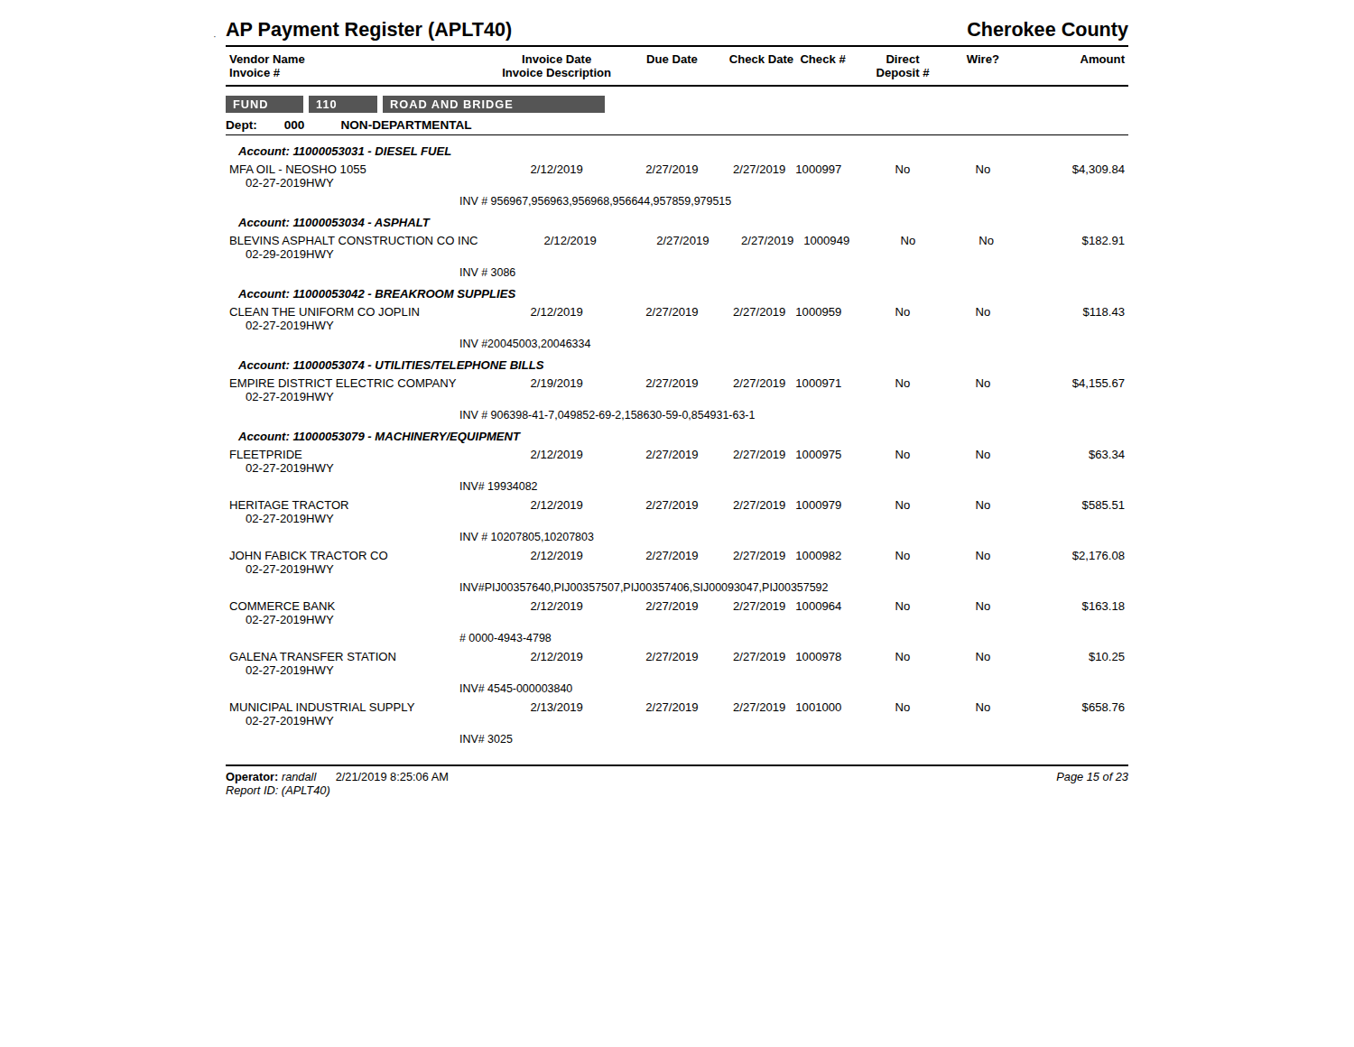·
AP Payment Register (APLT40)
Cherokee County
| Vendor Name Invoice # | Invoice Date Invoice Description | Due Date | Check Date Check # | Direct Deposit # | Wire? | Amount |
| --- | --- | --- | --- | --- | --- | --- |
FUND 110 ROAD AND BRIDGE
Dept: 000 NON-DEPARTMENTAL
Account: 11000053031 - DIESEL FUEL
| MFA OIL - NEOSHO 1055 02-27-2019HWY | 2/12/2019 | 2/27/2019 | 2/27/2019 1000997 | No | No | $4,309.84 |
| INV # 956967,956963,956968,956644,957859,979515 |
Account: 11000053034 - ASPHALT
| BLEVINS ASPHALT CONSTRUCTION CO INC 02-29-2019HWY | 2/12/2019 | 2/27/2019 | 2/27/2019 1000949 | No | No | $182.91 |
| INV # 3086 |
Account: 11000053042 - BREAKROOM SUPPLIES
| CLEAN THE UNIFORM CO JOPLIN 02-27-2019HWY | 2/12/2019 | 2/27/2019 | 2/27/2019 1000959 | No | No | $118.43 |
| INV #20045003,20046334 |
Account: 11000053074 - UTILITIES/TELEPHONE BILLS
| EMPIRE DISTRICT ELECTRIC COMPANY 02-27-2019HWY | 2/19/2019 | 2/27/2019 | 2/27/2019 1000971 | No | No | $4,155.67 |
| INV # 906398-41-7,049852-69-2,158630-59-0,854931-63-1 |
Account: 11000053079 - MACHINERY/EQUIPMENT
| FLEETPRIDE 02-27-2019HWY | 2/12/2019 | 2/27/2019 | 2/27/2019 1000975 | No | No | $63.34 |
| INV# 19934082 |
| HERITAGE TRACTOR 02-27-2019HWY | 2/12/2019 | 2/27/2019 | 2/27/2019 1000979 | No | No | $585.51 |
| INV # 10207805,10207803 |
| JOHN FABICK TRACTOR CO 02-27-2019HWY | 2/12/2019 | 2/27/2019 | 2/27/2019 1000982 | No | No | $2,176.08 |
| INV#PIJ00357640,PIJ00357507,PIJ00357406,SIJ00093047,PIJ00357592 |
| COMMERCE BANK 02-27-2019HWY | 2/12/2019 | 2/27/2019 | 2/27/2019 1000964 | No | No | $163.18 |
| # 0000-4943-4798 |
| GALENA TRANSFER STATION 02-27-2019HWY | 2/12/2019 | 2/27/2019 | 2/27/2019 1000978 | No | No | $10.25 |
| INV# 4545-000003840 |
| MUNICIPAL INDUSTRIAL SUPPLY 02-27-2019HWY | 2/13/2019 | 2/27/2019 | 2/27/2019 1001000 | No | No | $658.76 |
| INV# 3025 |
Operator: randall 2/21/2019 8:25:06 AM
Page 15 of 23
Report ID: (APLT40)